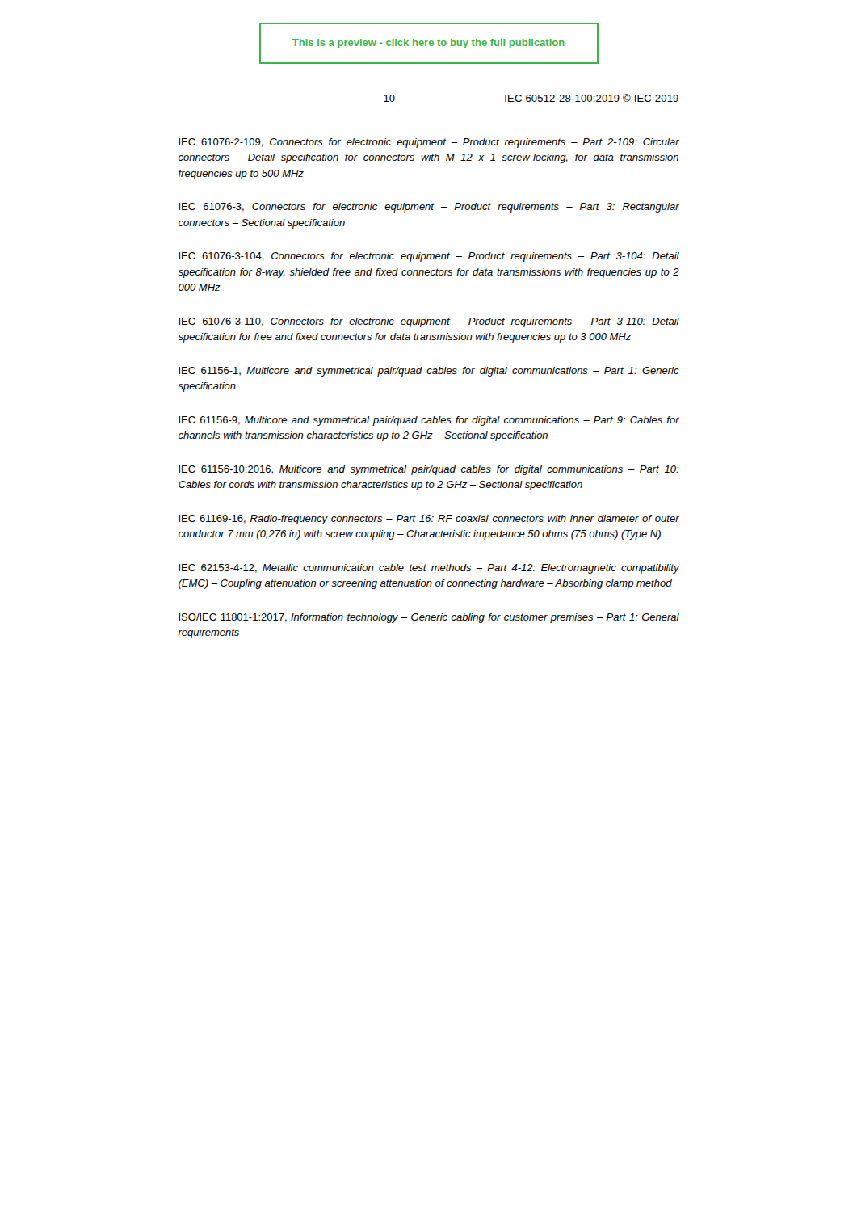This is a preview - click here to buy the full publication
– 10 – IEC 60512-28-100:2019 © IEC 2019
IEC 61076-2-109, Connectors for electronic equipment – Product requirements – Part 2-109: Circular connectors – Detail specification for connectors with M 12 x 1 screw-locking, for data transmission frequencies up to 500 MHz
IEC 61076-3, Connectors for electronic equipment – Product requirements – Part 3: Rectangular connectors – Sectional specification
IEC 61076-3-104, Connectors for electronic equipment – Product requirements – Part 3-104: Detail specification for 8-way, shielded free and fixed connectors for data transmissions with frequencies up to 2 000 MHz
IEC 61076-3-110, Connectors for electronic equipment – Product requirements – Part 3-110: Detail specification for free and fixed connectors for data transmission with frequencies up to 3 000 MHz
IEC 61156-1, Multicore and symmetrical pair/quad cables for digital communications – Part 1: Generic specification
IEC 61156-9, Multicore and symmetrical pair/quad cables for digital communications – Part 9: Cables for channels with transmission characteristics up to 2 GHz – Sectional specification
IEC 61156-10:2016, Multicore and symmetrical pair/quad cables for digital communications – Part 10: Cables for cords with transmission characteristics up to 2 GHz – Sectional specification
IEC 61169-16, Radio-frequency connectors – Part 16: RF coaxial connectors with inner diameter of outer conductor 7 mm (0,276 in) with screw coupling – Characteristic impedance 50 ohms (75 ohms) (Type N)
IEC 62153-4-12, Metallic communication cable test methods – Part 4-12: Electromagnetic compatibility (EMC) – Coupling attenuation or screening attenuation of connecting hardware – Absorbing clamp method
ISO/IEC 11801-1:2017, Information technology – Generic cabling for customer premises – Part 1: General requirements